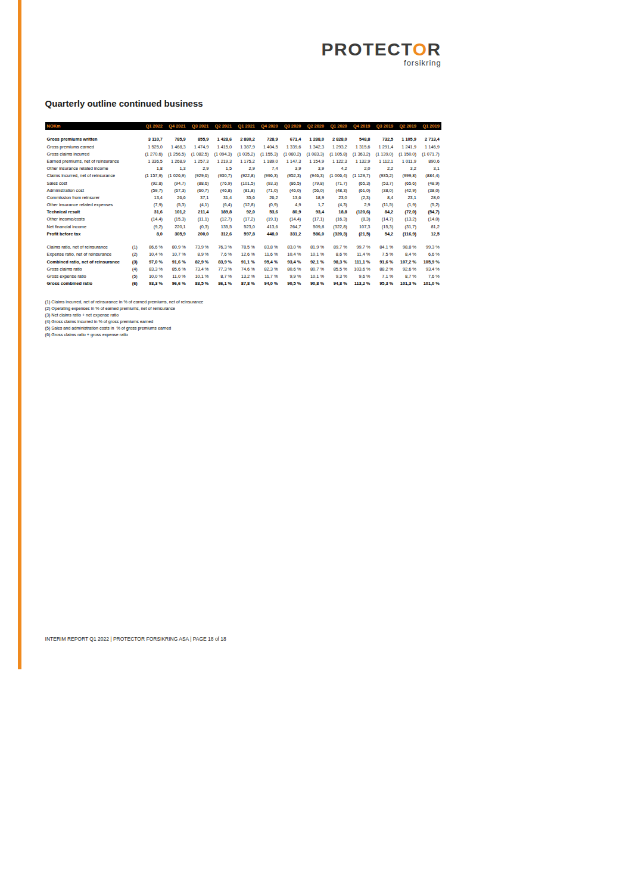PROTECTOR
forsikring
Quarterly outline continued business
| NOKm | | Q1 2022 | Q4 2021 | Q3 2021 | Q2 2021 | Q1 2021 | Q4 2020 | Q3 2020 | Q2 2020 | Q1 2020 | Q4 2019 | Q3 2019 | Q2 2019 | Q1 2019 |
| --- | --- | --- | --- | --- | --- | --- | --- | --- | --- | --- | --- | --- | --- | --- |
| Gross premiums written | | 3 110,7 | 785,9 | 855,9 | 1 428,6 | 2 880,2 | 728,9 | 671,4 | 1 288,0 | 2 828,0 | 548,8 | 732,5 | 1 105,9 | 2 713,4 |
| Gross premiums earned | | 1 525,0 | 1 468,3 | 1 474,9 | 1 415,0 | 1 387,9 | 1 404,5 | 1 339,6 | 1 342,3 | 1 293,2 | 1 315,6 | 1 291,4 | 1 241,9 | 1 146,9 |
| Gross claims incurred | | (1 270,6) | (1 256,5) | (1 082,5) | (1 094,3) | (1 035,2) | (1 155,3) | (1 080,2) | (1 083,3) | (1 105,8) | (1 363,2) | (1 139,0) | (1 150,0) | (1 071,7) |
| Earned premiums, net of reinsurance | | 1 336,5 | 1 268,9 | 1 257,3 | 1 219,3 | 1 175,2 | 1 189,0 | 1 147,3 | 1 154,9 | 1 122,3 | 1 132,9 | 1 112,1 | 1 011,9 | 890,6 |
| Other insurance related income | | 1,8 | 1,3 | 2,9 | 1,5 | 2,9 | 7,4 | 3,9 | 3,9 | 4,2 | 2,0 | 2,2 | 3,2 | 3,1 |
| Claims incurred, net of reinsurance | | (1 157,9) | (1 026,9) | (929,6) | (930,7) | (922,8) | (996,3) | (952,3) | (946,3) | (1 006,4) | (1 129,7) | (935,2) | (999,8) | (884,4) |
| Sales cost | | (92,8) | (94,7) | (88,6) | (76,9) | (101,5) | (93,3) | (86,5) | (79,8) | (71,7) | (65,3) | (53,7) | (65,6) | (48,9) |
| Administration cost | | (59,7) | (67,3) | (60,7) | (46,8) | (81,8) | (71,0) | (46,0) | (56,0) | (48,3) | (61,0) | (38,0) | (42,9) | (38,0) |
| Commission from reinsurer | | 13,4 | 26,6 | 37,1 | 31,4 | 35,6 | 26,2 | 13,6 | 18,9 | 23,0 | (2,3) | 8,4 | 23,1 | 28,0 |
| Other insurance related expenses | | (7,9) | (5,3) | (4,1) | (6,4) | (12,8) | (0,9) | 4,9 | 1,7 | (4,3) | 2,9 | (11,5) | (1,9) | (5,2) |
| Technical result | | 31,6 | 101,2 | 211,4 | 189,8 | 92,0 | 53,6 | 80,9 | 93,4 | 18,8 | (120,6) | 84,2 | (72,0) | (54,7) |
| Other income/costs | | (14,4) | (15,3) | (11,1) | (12,7) | (17,2) | (19,1) | (14,4) | (17,1) | (16,3) | (8,3) | (14,7) | (13,2) | (14,0) |
| Net financial income | | (9,2) | 220,1 | (0,3) | 135,5 | 523,0 | 413,6 | 264,7 | 509,8 | (322,8) | 107,3 | (15,3) | (31,7) | 81,2 |
| Profit before tax | | 8,0 | 305,9 | 200,0 | 312,6 | 597,8 | 448,0 | 331,2 | 586,0 | (320,3) | (21,5) | 54,2 | (116,9) | 12,5 |
| Claims ratio, net of reinsurance | (1) | 86,6 % | 80,9 % | 73,9 % | 76,3 % | 78,5 % | 83,8 % | 83,0 % | 81,9 % | 89,7 % | 99,7 % | 84,1 % | 98,8 % | 99,3 % |
| Expense ratio, net of reinsurance | (2) | 10,4 % | 10,7 % | 8,9 % | 7,6 % | 12,6 % | 11,6 % | 10,4 % | 10,1 % | 8,6 % | 11,4 % | 7,5 % | 8,4 % | 6,6 % |
| Combined ratio, net of reinsurance | (3) | 97,0 % | 91,6 % | 82,9 % | 83,9 % | 91,1 % | 95,4 % | 93,4 % | 92,1 % | 98,3 % | 111,1 % | 91,6 % | 107,2 % | 105,9 % |
| Gross claims ratio | (4) | 83,3 % | 85,6 % | 73,4 % | 77,3 % | 74,6 % | 82,3 % | 80,6 % | 80,7 % | 85,5 % | 103,6 % | 88,2 % | 92,6 % | 93,4 % |
| Gross expense ratio | (5) | 10,0 % | 11,0 % | 10,1 % | 8,7 % | 13,2 % | 11,7 % | 9,9 % | 10,1 % | 9,3 % | 9,6 % | 7,1 % | 8,7 % | 7,6 % |
| Gross combined ratio | (6) | 93,3 % | 96,6 % | 83,5 % | 86,1 % | 87,8 % | 94,0 % | 90,5 % | 90,8 % | 94,8 % | 113,2 % | 95,3 % | 101,3 % | 101,0 % |
(1) Claims incurred, net of reinsurance in % of earned premiums, net of reinsurance
(2) Operating expenses in % of earned premiums, net of reinsurance
(3) Net claims ratio + net expense ratio
(4) Gross claims incurred in % of gross premiums earned
(5) Sales and administration costs in % of gross premiums earned
(6) Gross claims ratio + gross expense ratio
INTERIM REPORT Q1 2022 | PROTECTOR FORSIKRING ASA | PAGE 18 of 18